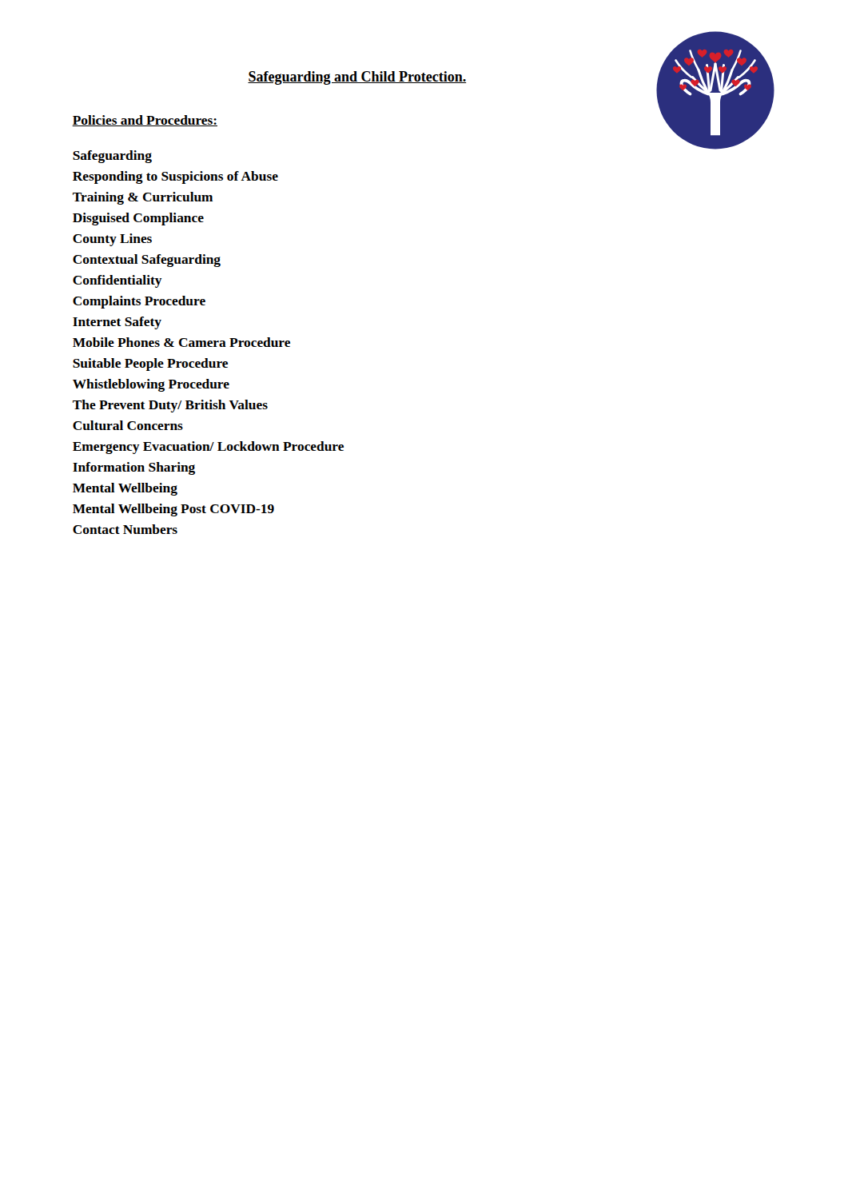Safeguarding and Child Protection.
Policies and Procedures:
Safeguarding
Responding to Suspicions of Abuse
Training & Curriculum
Disguised Compliance
County Lines
Contextual Safeguarding
Confidentiality
Complaints Procedure
Internet Safety
Mobile Phones & Camera Procedure
Suitable People Procedure
Whistleblowing Procedure
The Prevent Duty/ British Values
Cultural Concerns
Emergency Evacuation/ Lockdown Procedure
Information Sharing
Mental Wellbeing
Mental Wellbeing Post COVID-19
Contact Numbers